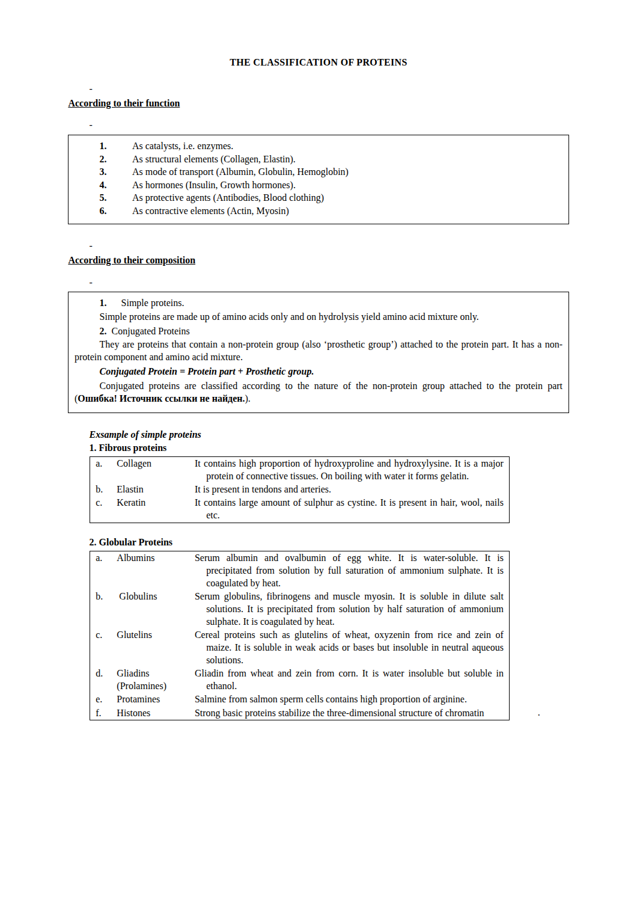THE CLASSIFICATION OF PROTEINS
-
According to their function
-
1. As catalysts, i.e. enzymes.
2. As structural elements (Collagen, Elastin).
3. As mode of transport (Albumin, Globulin, Hemoglobin)
4. As hormones (Insulin, Growth hormones).
5. As protective agents (Antibodies, Blood clothing)
6. As contractive elements (Actin, Myosin)
-
According to their composition
-
1. Simple proteins.
Simple proteins are made up of amino acids only and on hydrolysis yield amino acid mixture only.
2. Conjugated Proteins
They are proteins that contain a non-protein group (also ‘prosthetic group’) attached to the protein part. It has a non-protein component and amino acid mixture.
Conjugated Protein = Protein part + Prosthetic group.
Conjugated proteins are classified according to the nature of the non-protein group attached to the protein part (Ошибка! Источник ссылки не найден.).
Exsample of simple proteins
1. Fibrous proteins
| a. | Collagen | It contains high proportion of hydroxyproline and hydroxylysine. It is a major protein of connective tissues. On boiling with water it forms gelatin. |
| b. | Elastin | It is present in tendons and arteries. |
| c. | Keratin | It contains large amount of sulphur as cystine. It is present in hair, wool, nails etc. |
2. Globular Proteins
| a. | Albumins | Serum albumin and ovalbumin of egg white. It is water-soluble. It is precipitated from solution by full saturation of ammonium sulphate. It is coagulated by heat. |
| b. | Globulins | Serum globulins, fibrinogens and muscle myosin. It is soluble in dilute salt solutions. It is precipitated from solution by half saturation of ammonium sulphate. It is coagulated by heat. |
| c. | Glutelins | Cereal proteins such as glutelins of wheat, oxyzenin from rice and zein of maize. It is soluble in weak acids or bases but insoluble in neutral aqueous solutions. |
| d. | Gliadins (Prolamines) | Gliadin from wheat and zein from corn. It is water insoluble but soluble in ethanol. |
| e. | Protamines | Salmine from salmon sperm cells contains high proportion of arginine. |
| f. | Histones | Strong basic proteins stabilize the three-dimensional structure of chromatin |